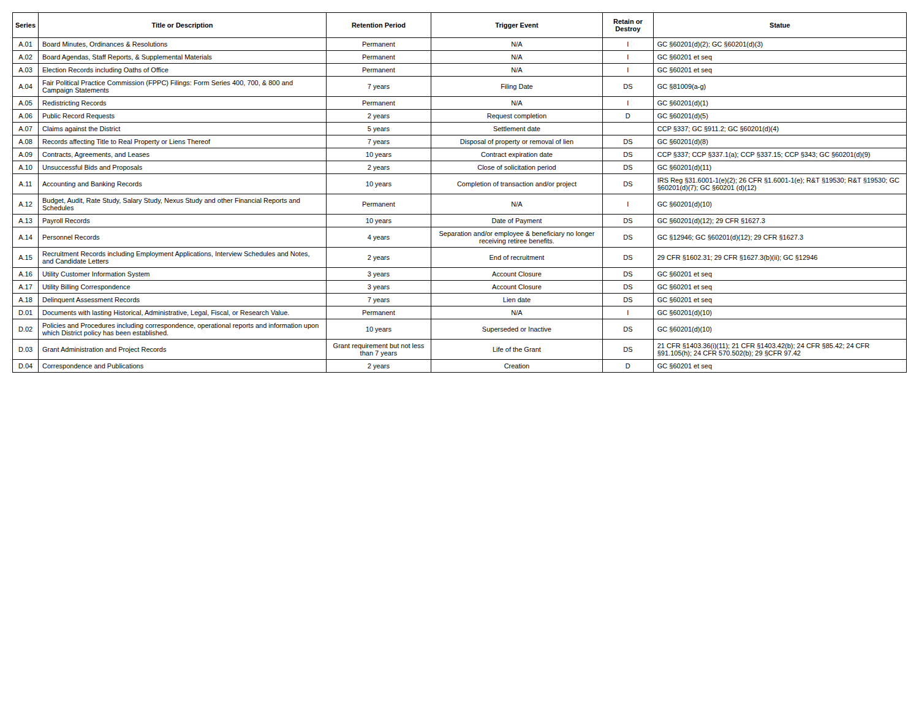| Series | Title or Description | Retention Period | Trigger Event | Retain or Destroy | Statue |
| --- | --- | --- | --- | --- | --- |
| A.01 | Board Minutes, Ordinances & Resolutions | Permanent | N/A | I | GC §60201(d)(2); GC §60201(d)(3) |
| A.02 | Board Agendas, Staff Reports, & Supplemental Materials | Permanent | N/A | I | GC §60201 et seq |
| A.03 | Election Records including Oaths of Office | Permanent | N/A | I | GC §60201 et seq |
| A.04 | Fair Political Practice Commission (FPPC) Filings: Form Series 400, 700, & 800 and Campaign Statements | 7 years | Filing Date | DS | GC §81009(a-g) |
| A.05 | Redistricting Records | Permanent | N/A | I | GC §60201(d)(1) |
| A.06 | Public Record Requests | 2 years | Request completion | D | GC §60201(d)(5) |
| A.07 | Claims against the District | 5 years | Settlement date | | CCP §337; GC §911.2; GC §60201(d)(4) |
| A.08 | Records affecting Title to Real Property or Liens Thereof | 7 years | Disposal of property or removal of lien | DS | GC §60201(d)(8) |
| A.09 | Contracts, Agreements, and Leases | 10 years | Contract expiration date | DS | CCP §337; CCP §337.1(a); CCP §337.15; CCP §343; GC §60201(d)(9) |
| A.10 | Unsuccessful Bids and Proposals | 2 years | Close of solicitation period | DS | GC §60201(d)(11) |
| A.11 | Accounting and Banking Records | 10 years | Completion of transaction and/or project | DS | IRS Reg §31.6001-1(e)(2); 26 CFR §1.6001-1(e); R&T §19530; R&T §19530; GC §60201(d)(7); GC §60201 (d)(12) |
| A.12 | Budget, Audit, Rate Study, Salary Study, Nexus Study and other Financial Reports and Schedules | Permanent | N/A | I | GC §60201(d)(10) |
| A.13 | Payroll Records | 10 years | Date of Payment | DS | GC §60201(d)(12); 29 CFR §1627.3 |
| A.14 | Personnel Records | 4 years | Separation and/or employee & beneficiary no longer receiving retiree benefits. | DS | GC §12946; GC §60201(d)(12); 29 CFR §1627.3 |
| A.15 | Recruitment Records including Employment Applications, Interview Schedules and Notes, and Candidate Letters | 2 years | End of recruitment | DS | 29 CFR §1602.31; 29 CFR §1627.3(b)(ii); GC §12946 |
| A.16 | Utility Customer Information System | 3 years | Account Closure | DS | GC §60201 et seq |
| A.17 | Utility Billing Correspondence | 3 years | Account Closure | DS | GC §60201 et seq |
| A.18 | Delinquent Assessment Records | 7 years | Lien date | DS | GC §60201 et seq |
| D.01 | Documents with lasting Historical, Administrative, Legal, Fiscal, or Research Value. | Permanent | N/A | I | GC §60201(d)(10) |
| D.02 | Policies and Procedures including correspondence, operational reports and information upon which District policy has been established. | 10 years | Superseded or Inactive | DS | GC §60201(d)(10) |
| D.03 | Grant Administration and Project Records | Grant requirement but not less than 7 years | Life of the Grant | DS | 21 CFR §1403.36(i)(11); 21 CFR §1403.42(b); 24 CFR §85.42; 24 CFR §91.105(h); 24 CFR 570.502(b); 29 §CFR 97.42 |
| D.04 | Correspondence and Publications | 2 years | Creation | D | GC §60201 et seq |